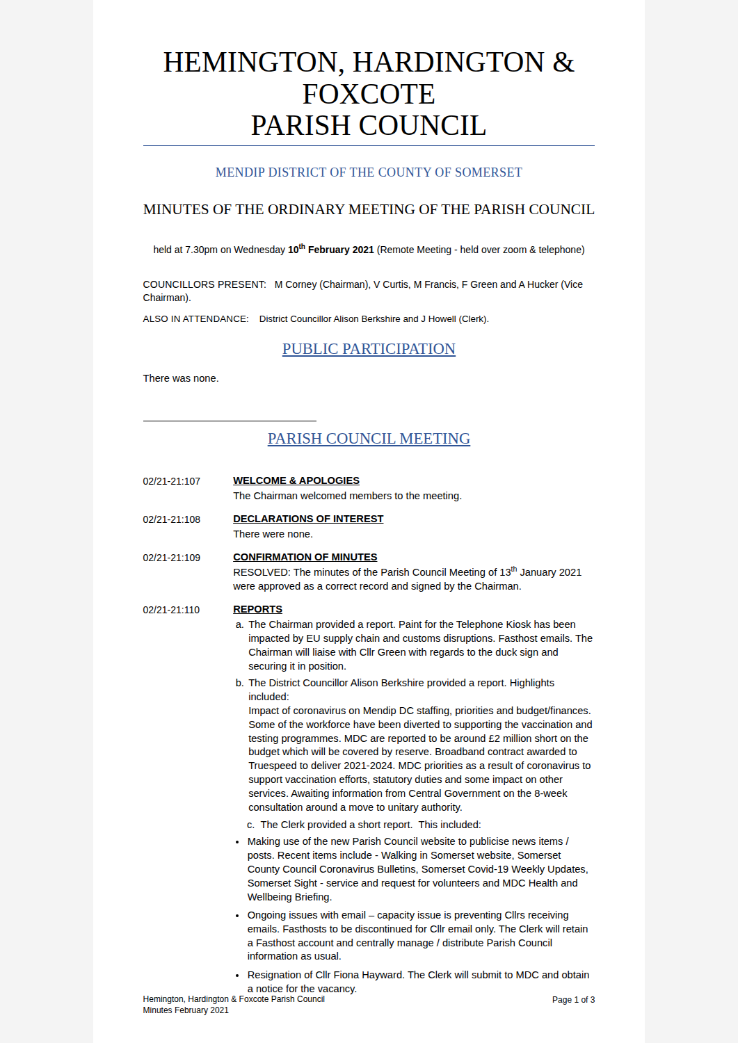HEMINGTON, HARDINGTON & FOXCOTE
PARISH COUNCIL
MENDIP DISTRICT OF THE COUNTY OF SOMERSET
MINUTES OF THE ORDINARY MEETING OF THE PARISH COUNCIL
held at 7.30pm on Wednesday 10th February 2021 (Remote Meeting - held over zoom & telephone)
Councillors present: M Corney (Chairman), V Curtis, M Francis, F Green and A Hucker (Vice Chairman).
Also in attendance: District Councillor Alison Berkshire and J Howell (Clerk).
PUBLIC PARTICIPATION
There was none.
PARISH COUNCIL MEETING
02/21-21:107
WELCOME & APOLOGIES
The Chairman welcomed members to the meeting.
02/21-21:108
DECLARATIONS OF INTEREST
There were none.
02/21-21:109
CONFIRMATION OF MINUTES
RESOLVED: The minutes of the Parish Council Meeting of 13th January 2021 were approved as a correct record and signed by the Chairman.
02/21-21:110
REPORTS
The Chairman provided a report. Paint for the Telephone Kiosk has been impacted by EU supply chain and customs disruptions. Fasthost emails. The Chairman will liaise with Cllr Green with regards to the duck sign and securing it in position.
The District Councillor Alison Berkshire provided a report. Highlights included:
Impact of coronavirus on Mendip DC staffing, priorities and budget/finances. Some of the workforce have been diverted to supporting the vaccination and testing programmes. MDC are reported to be around £2 million short on the budget which will be covered by reserve. Broadband contract awarded to Truespeed to deliver 2021-2024. MDC priorities as a result of coronavirus to support vaccination efforts, statutory duties and some impact on other services. Awaiting information from Central Government on the 8-week consultation around a move to unitary authority.
c. The Clerk provided a short report. This included:
Making use of the new Parish Council website to publicise news items / posts. Recent items include - Walking in Somerset website, Somerset County Council Coronavirus Bulletins, Somerset Covid-19 Weekly Updates, Somerset Sight - service and request for volunteers and MDC Health and Wellbeing Briefing.
Ongoing issues with email – capacity issue is preventing Cllrs receiving emails. Fasthosts to be discontinued for Cllr email only. The Clerk will retain a Fasthost account and centrally manage / distribute Parish Council information as usual.
Resignation of Cllr Fiona Hayward. The Clerk will submit to MDC and obtain a notice for the vacancy.
Hemington, Hardington & Foxcote Parish Council
Minutes February 2021
Page 1 of 3